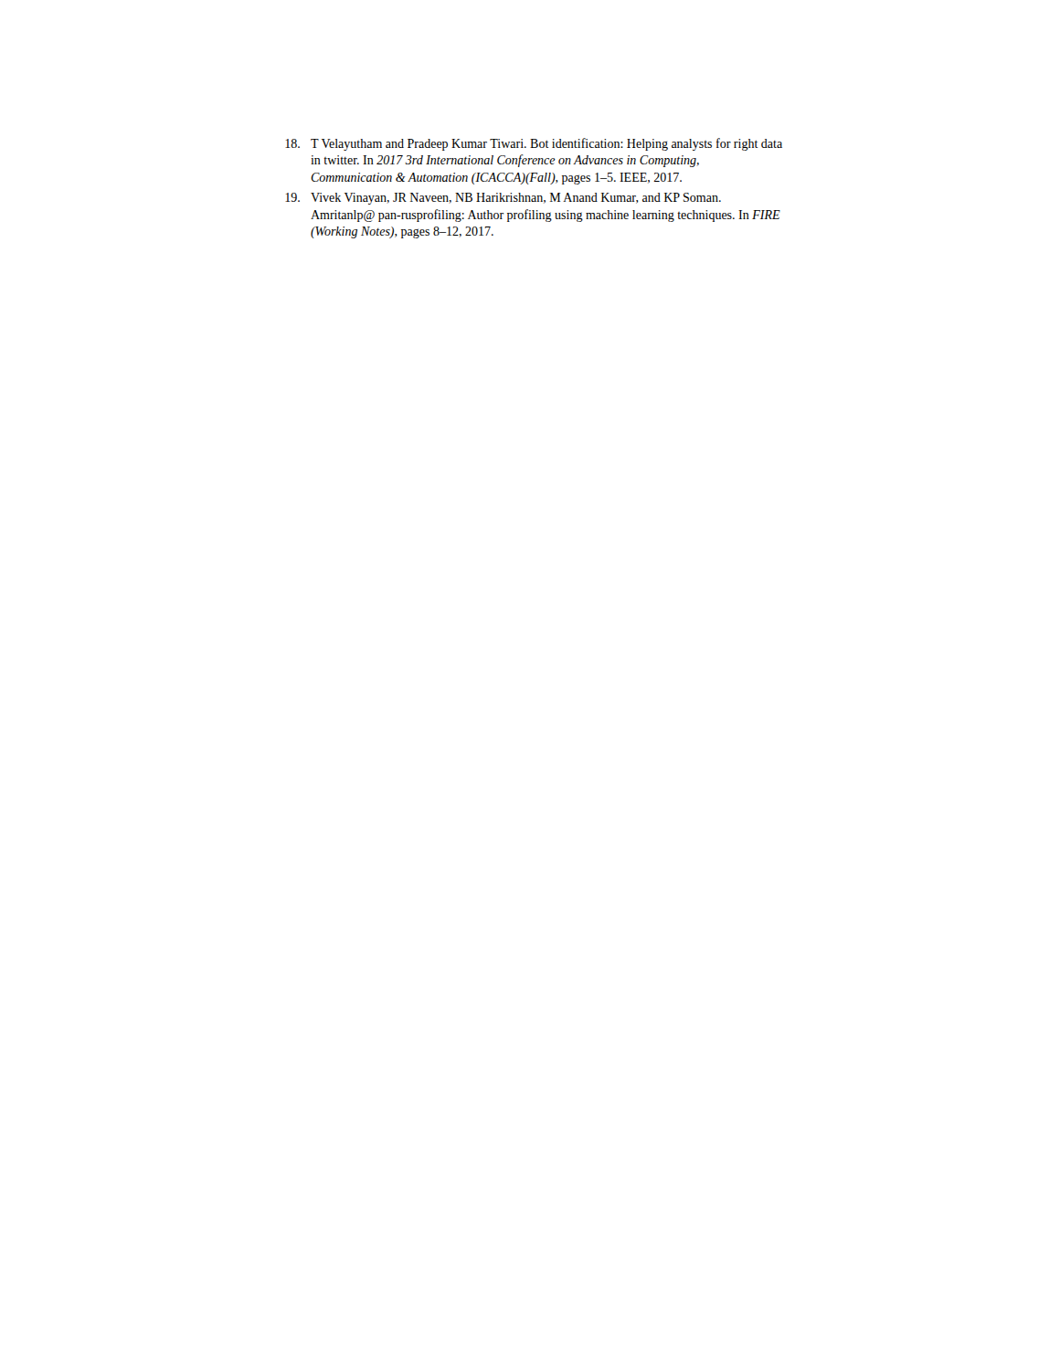T Velayutham and Pradeep Kumar Tiwari. Bot identification: Helping analysts for right data in twitter. In 2017 3rd International Conference on Advances in Computing, Communication & Automation (ICACCA)(Fall), pages 1–5. IEEE, 2017.
Vivek Vinayan, JR Naveen, NB Harikrishnan, M Anand Kumar, and KP Soman. Amritanlp@ pan-rusprofiling: Author profiling using machine learning techniques. In FIRE (Working Notes), pages 8–12, 2017.